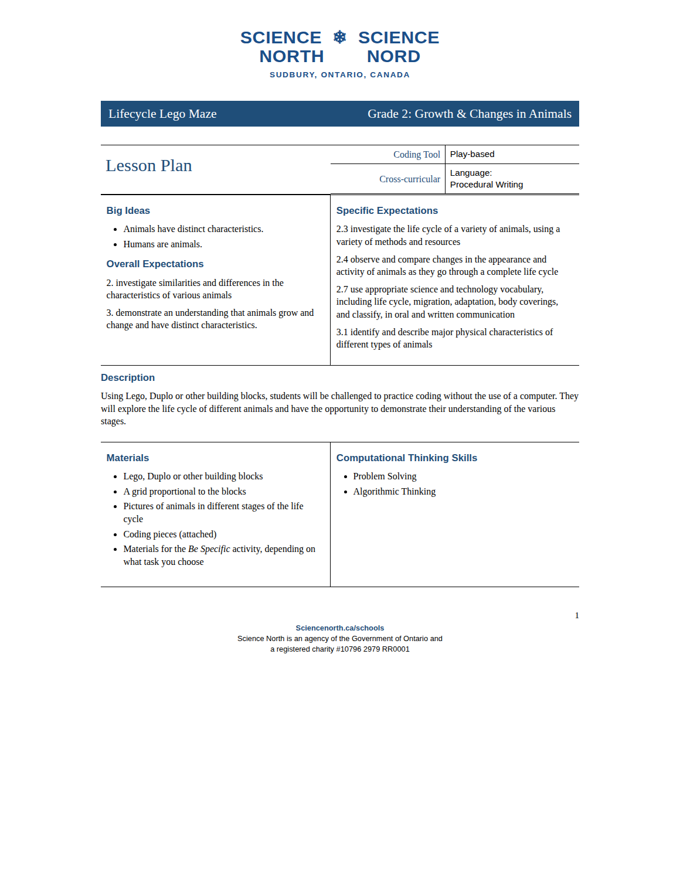SCIENCE ❄ SCIENCE
NORTH NORD
SUDBURY, ONTARIO, CANADA
Lifecycle Lego Maze Grade 2: Growth & Changes in Animals
| Lesson Plan | / Coding Tool / Play-based / / Cross-curricular / Language: Procedural Writing / |
| Big Ideas Animals have distinct characteristics. Humans are animals. Overall Expectations 2. investigate similarities and differences in the characteristics of various animals 3. demonstrate an understanding that animals grow and change and have distinct characteristics. | Specific Expectations 2.3 investigate the life cycle of a variety of animals, using a variety of methods and resources 2.4 observe and compare changes in the appearance and activity of animals as they go through a complete life cycle 2.7 use appropriate science and technology vocabulary, including life cycle, migration, adaptation, body coverings, and classify, in oral and written communication 3.1 identify and describe major physical characteristics of different types of animals |
Description
Using Lego, Duplo or other building blocks, students will be challenged to practice coding without the use of a computer. They will explore the life cycle of different animals and have the opportunity to demonstrate their understanding of the various stages.
| Materials Lego, Duplo or other building blocks A grid proportional to the blocks Pictures of animals in different stages of the life cycle Coding pieces (attached) Materials for the Be Specific activity, depending on what task you choose | Computational Thinking Skills Problem Solving Algorithmic Thinking |
1
Sciencenorth.ca/schools
Science North is an agency of the Government of Ontario and
a registered charity #10796 2979 RR0001